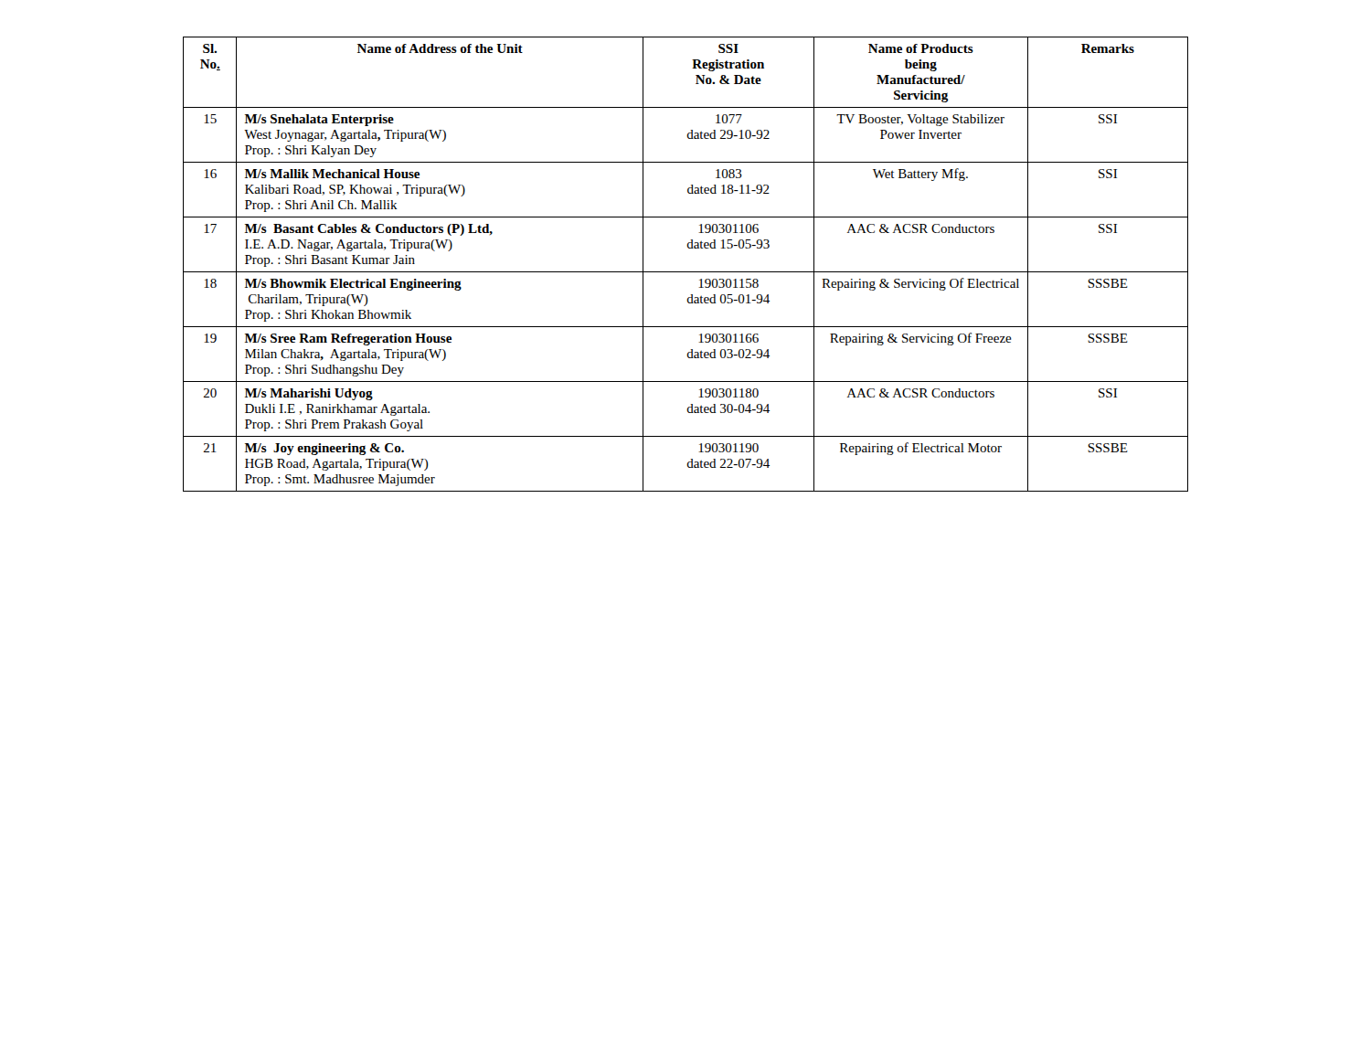| Sl. No . | Name of Address of the Unit | SSI Registration No. & Date | Name of Products being Manufactured/ Servicing | Remarks |
| --- | --- | --- | --- | --- |
| 15 | M/s Snehalata Enterprise West Joynagar, Agartala , Tripura(W) Prop. : Shri Kalyan Dey | 1077 dated 29-10-92 | TV Booster, Voltage Stabilizer Power Inverter | SSI |
| 16 | M/s Mallik Mechanical House Kalibari Road, SP, Khowai , Tripura(W) Prop. : Shri Anil Ch. Mallik | 1083 dated 18-11-92 | Wet Battery Mfg. | SSI |
| 17 | M/s Basant Cables & Conductors (P) Ltd, I.E. A.D. Nagar, Agartala, Tripura(W) Prop. : Shri Basant Kumar Jain | 190301106 dated 15-05-93 | AAC & ACSR Conductors | SSI |
| 18 | M/s Bhowmik Electrical Engineering Charilam, Tripura(W) Prop. : Shri Khokan Bhowmik | 190301158 dated 05-01-94 | Repairing & Servicing Of Electrical | SSSBE |
| 19 | M/s Sree Ram Refregeration House Milan Chakra , Agartala, Tripura(W) Prop. : Shri Sudhangshu Dey | 190301166 dated 03-02-94 | Repairing & Servicing Of Freeze | SSSBE |
| 20 | M/s Maharishi Udyog Dukli I.E , Ranirkhamar Agartala. Prop. : Shri Prem Prakash Goyal | 190301180 dated 30-04-94 | AAC & ACSR Conductors | SSI |
| 21 | M/s Joy engineering & Co. HGB Road, Agartala, Tripura(W) Prop. : Smt. Madhusree Majumder | 190301190 dated 22-07-94 | Repairing of Electrical Motor | SSSBE |